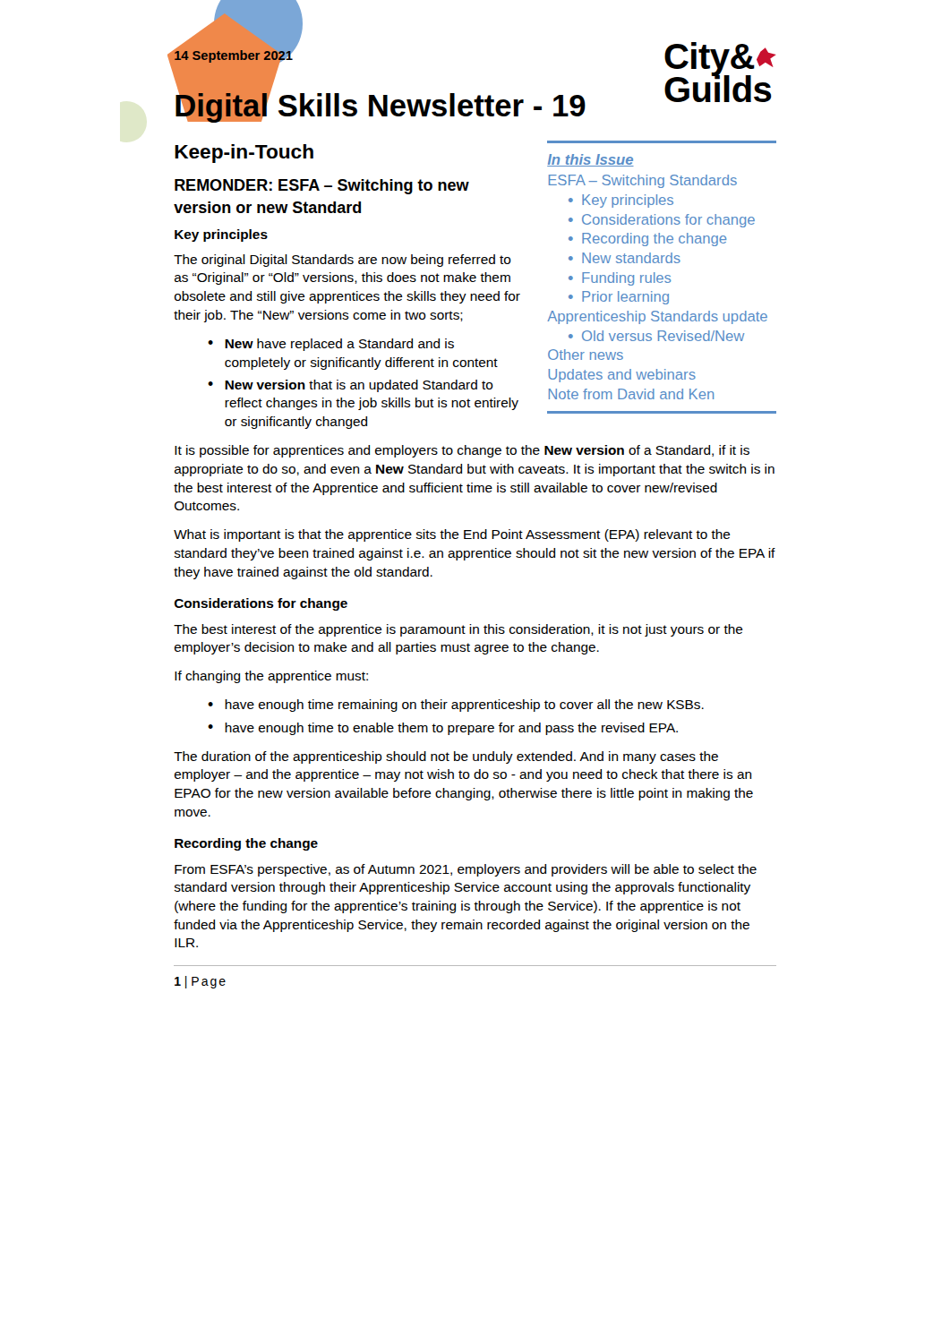City& Guilds
14 September 2021
Digital Skills Newsletter - 19
Keep-in-Touch
REMONDER: ESFA – Switching to new version or new Standard
Key principles
The original Digital Standards are now being referred to as “Original” or “Old” versions, this does not make them obsolete and still give apprentices the skills they need for their job. The “New” versions come in two sorts;
New have replaced a Standard and is completely or significantly different in content
New version that is an updated Standard to reflect changes in the job skills but is not entirely or significantly changed
In this Issue
ESFA – Switching Standards
Key principles
Considerations for change
Recording the change
New standards
Funding rules
Prior learning
Apprenticeship Standards update
Old versus Revised/New
Other news
Updates and webinars
Note from David and Ken
It is possible for apprentices and employers to change to the New version of a Standard, if it is appropriate to do so, and even a New Standard but with caveats. It is important that the switch is in the best interest of the Apprentice and sufficient time is still available to cover new/revised Outcomes.
What is important is that the apprentice sits the End Point Assessment (EPA) relevant to the standard they’ve been trained against i.e. an apprentice should not sit the new version of the EPA if they have trained against the old standard.
Considerations for change
The best interest of the apprentice is paramount in this consideration, it is not just yours or the employer’s decision to make and all parties must agree to the change.
If changing the apprentice must:
have enough time remaining on their apprenticeship to cover all the new KSBs.
have enough time to enable them to prepare for and pass the revised EPA.
The duration of the apprenticeship should not be unduly extended. And in many cases the employer – and the apprentice – may not wish to do so - and you need to check that there is an EPAO for the new version available before changing, otherwise there is little point in making the move.
Recording the change
From ESFA’s perspective, as of Autumn 2021, employers and providers will be able to select the standard version through their Apprenticeship Service account using the approvals functionality (where the funding for the apprentice’s training is through the Service). If the apprentice is not funded via the Apprenticeship Service, they remain recorded against the original version on the ILR.
1 | Page